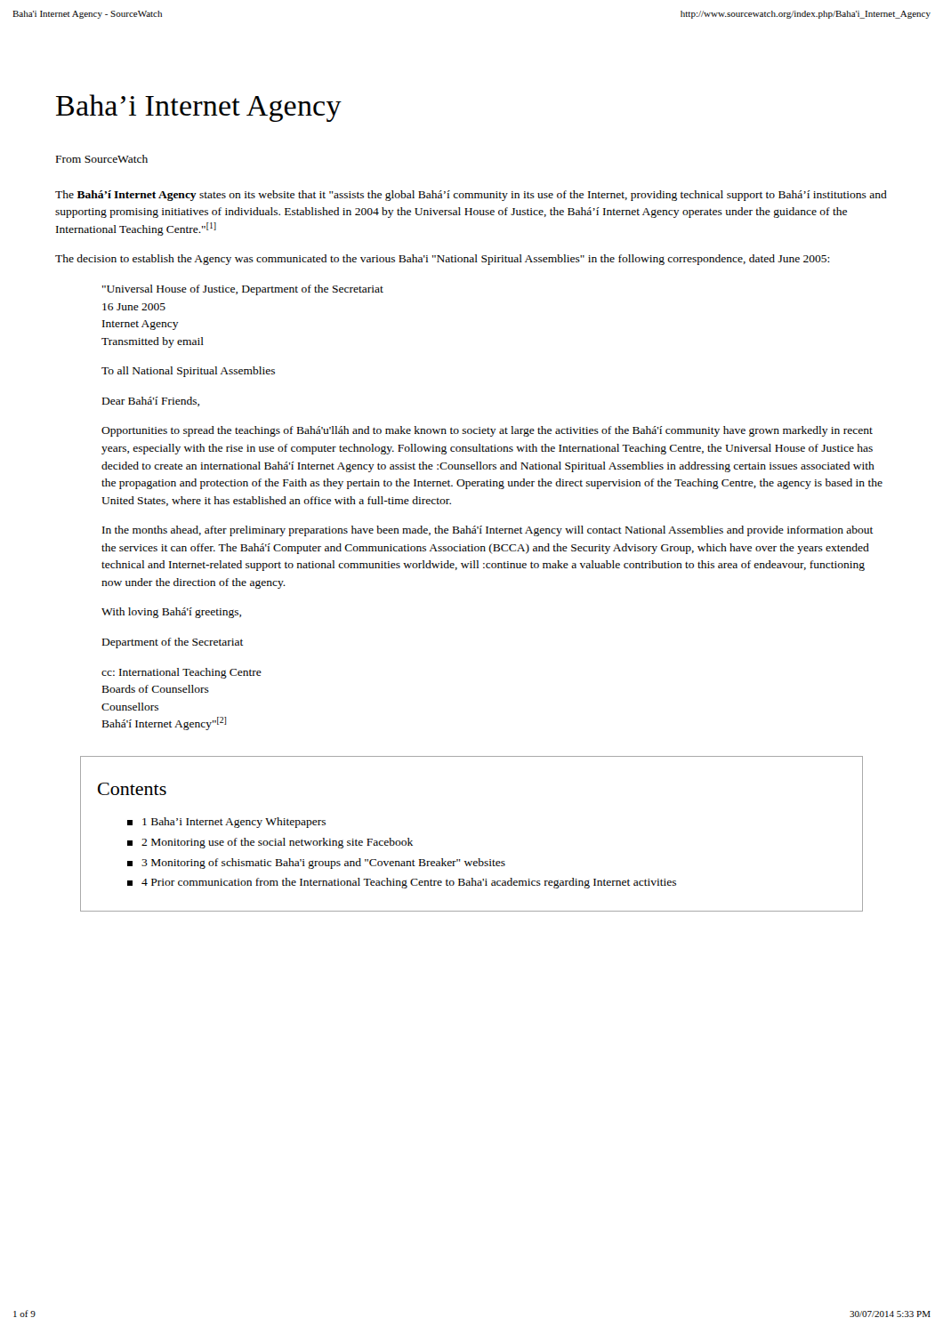Baha'i Internet Agency - SourceWatch
http://www.sourcewatch.org/index.php/Baha'i_Internet_Agency
Baha’i Internet Agency
From SourceWatch
The Bahá’í Internet Agency states on its website that it "assists the global Bahá’í community in its use of the Internet, providing technical support to Bahá’í institutions and supporting promising initiatives of individuals. Established in 2004 by the Universal House of Justice, the Bahá’í Internet Agency operates under the guidance of the International Teaching Centre."[1]
The decision to establish the Agency was communicated to the various Baha'i "National Spiritual Assemblies" in the following correspondence, dated June 2005:
"Universal House of Justice, Department of the Secretariat
16 June 2005
Internet Agency
Transmitted by email
To all National Spiritual Assemblies
Dear Bahá'í Friends,
Opportunities to spread the teachings of Bahá'u'lláh and to make known to society at large the activities of the Bahá'í community have grown markedly in recent years, especially with the rise in use of computer technology. Following consultations with the International Teaching Centre, the Universal House of Justice has decided to create an international Bahá'í Internet Agency to assist the :Counsellors and National Spiritual Assemblies in addressing certain issues associated with the propagation and protection of the Faith as they pertain to the Internet. Operating under the direct supervision of the Teaching Centre, the agency is based in the United States, where it has established an office with a full-time director.
In the months ahead, after preliminary preparations have been made, the Bahá'í Internet Agency will contact National Assemblies and provide information about the services it can offer. The Bahá'í Computer and Communications Association (BCCA) and the Security Advisory Group, which have over the years extended technical and Internet-related support to national communities worldwide, will :continue to make a valuable contribution to this area of endeavour, functioning now under the direction of the agency.
With loving Bahá'í greetings,
Department of the Secretariat
cc: International Teaching Centre
Boards of Counsellors
Counsellors
Bahá'í Internet Agency"[2]
Contents
1 Baha’i Internet Agency Whitepapers
2 Monitoring use of the social networking site Facebook
3 Monitoring of schismatic Baha'i groups and "Covenant Breaker" websites
4 Prior communication from the International Teaching Centre to Baha'i academics regarding Internet activities
1 of 9
30/07/2014 5:33 PM